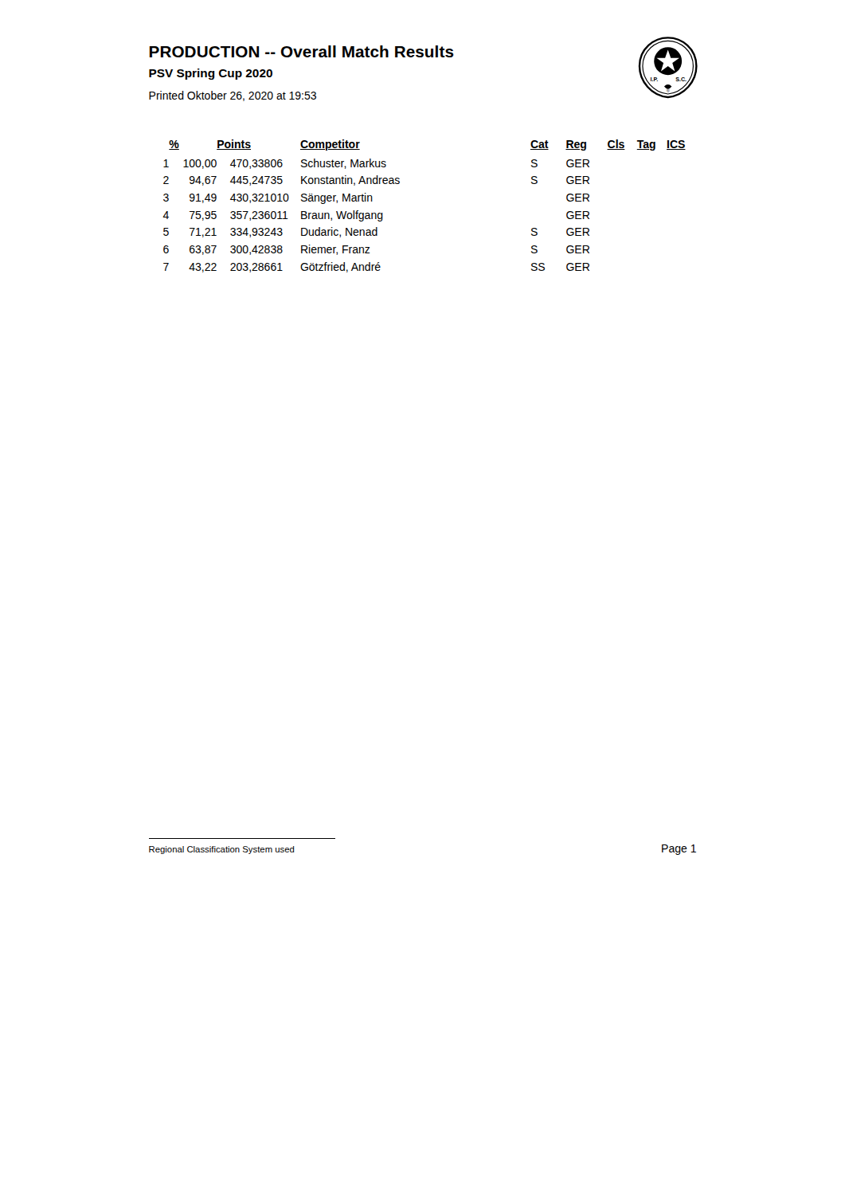I.P. S.C. ®
PRODUCTION -- Overall Match Results
PSV Spring Cup 2020
Printed Oktober 26, 2020 at 19:53
| | % | Points | | Competitor | Cat | Reg | Cls | Tag | ICS |
| --- | --- | --- | --- | --- | --- | --- | --- | --- | --- |
| 1 | 100,00 | 470,3380 | 6 | Schuster, Markus | S | GER | | | |
| 2 | 94,67 | 445,2473 | 5 | Konstantin, Andreas | S | GER | | | |
| 3 | 91,49 | 430,3210 | 10 | Sänger, Martin | | GER | | | |
| 4 | 75,95 | 357,2360 | 11 | Braun, Wolfgang | | GER | | | |
| 5 | 71,21 | 334,9324 | 3 | Dudaric, Nenad | S | GER | | | |
| 6 | 63,87 | 300,4283 | 8 | Riemer, Franz | S | GER | | | |
| 7 | 43,22 | 203,2866 | 1 | Götzfried, André | SS | GER | | | |
Regional Classification System used Page 1